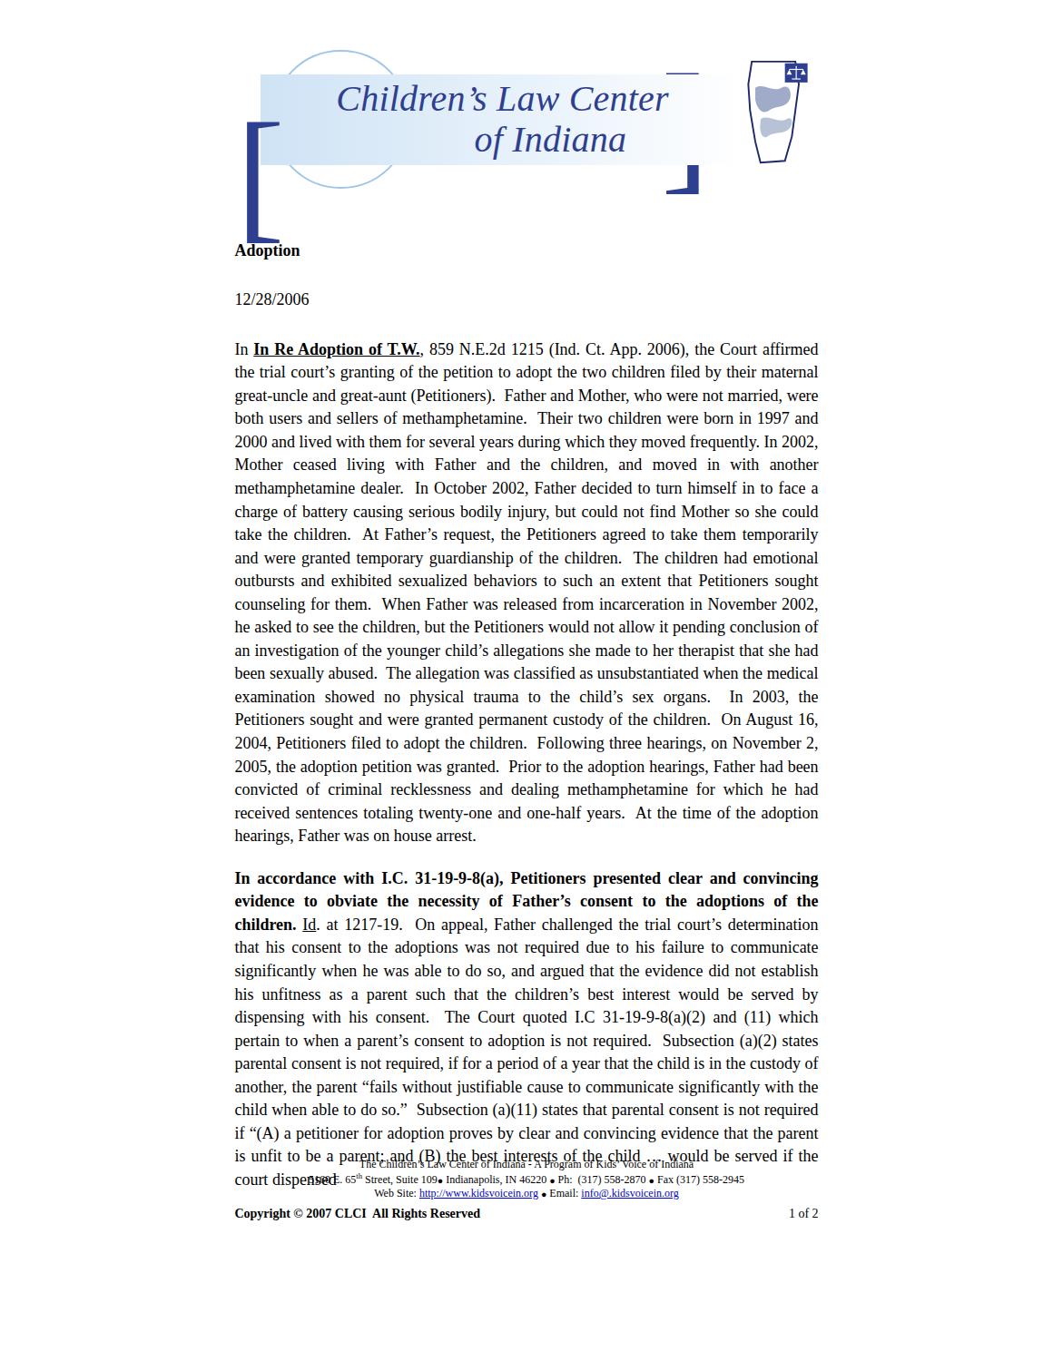]
[
Children’s Law Center
of Indiana
Adoption
12/28/2006
In In Re Adoption of T.W., 859 N.E.2d 1215 (Ind. Ct. App. 2006), the Court affirmed the trial court’s granting of the petition to adopt the two children filed by their maternal great-uncle and great-aunt (Petitioners). Father and Mother, who were not married, were both users and sellers of methamphetamine. Their two children were born in 1997 and 2000 and lived with them for several years during which they moved frequently. In 2002, Mother ceased living with Father and the children, and moved in with another methamphetamine dealer. In October 2002, Father decided to turn himself in to face a charge of battery causing serious bodily injury, but could not find Mother so she could take the children. At Father’s request, the Petitioners agreed to take them temporarily and were granted temporary guardianship of the children. The children had emotional outbursts and exhibited sexualized behaviors to such an extent that Petitioners sought counseling for them. When Father was released from incarceration in November 2002, he asked to see the children, but the Petitioners would not allow it pending conclusion of an investigation of the younger child’s allegations she made to her therapist that she had been sexually abused. The allegation was classified as unsubstantiated when the medical examination showed no physical trauma to the child’s sex organs. In 2003, the Petitioners sought and were granted permanent custody of the children. On August 16, 2004, Petitioners filed to adopt the children. Following three hearings, on November 2, 2005, the adoption petition was granted. Prior to the adoption hearings, Father had been convicted of criminal recklessness and dealing methamphetamine for which he had received sentences totaling twenty-one and one-half years. At the time of the adoption hearings, Father was on house arrest.
In accordance with I.C. 31-19-9-8(a), Petitioners presented clear and convincing evidence to obviate the necessity of Father’s consent to the adoptions of the children. Id. at 1217-19. On appeal, Father challenged the trial court’s determination that his consent to the adoptions was not required due to his failure to communicate significantly when he was able to do so, and argued that the evidence did not establish his unfitness as a parent such that the children’s best interest would be served by dispensing with his consent. The Court quoted I.C 31-19-9-8(a)(2) and (11) which pertain to when a parent’s consent to adoption is not required. Subsection (a)(2) states parental consent is not required, if for a period of a year that the child is in the custody of another, the parent “fails without justifiable cause to communicate significantly with the child when able to do so.” Subsection (a)(11) states that parental consent is not required if “(A) a petitioner for adoption proves by clear and convincing evidence that the parent is unfit to be a parent; and (B) the best interests of the child … would be served if the court dispensed
The Children’s Law Center of Indiana - A Program of Kids’ Voice of Indiana
5160 E. 65th Street, Suite 109● Indianapolis, IN 46220 ● Ph: (317) 558-2870 ● Fax (317) 558-2945
Web Site: http://www.kidsvoicein.org ● Email: info@.kidsvoicein.org
Copyright © 2007 CLCI All Rights Reserved 1 of 2